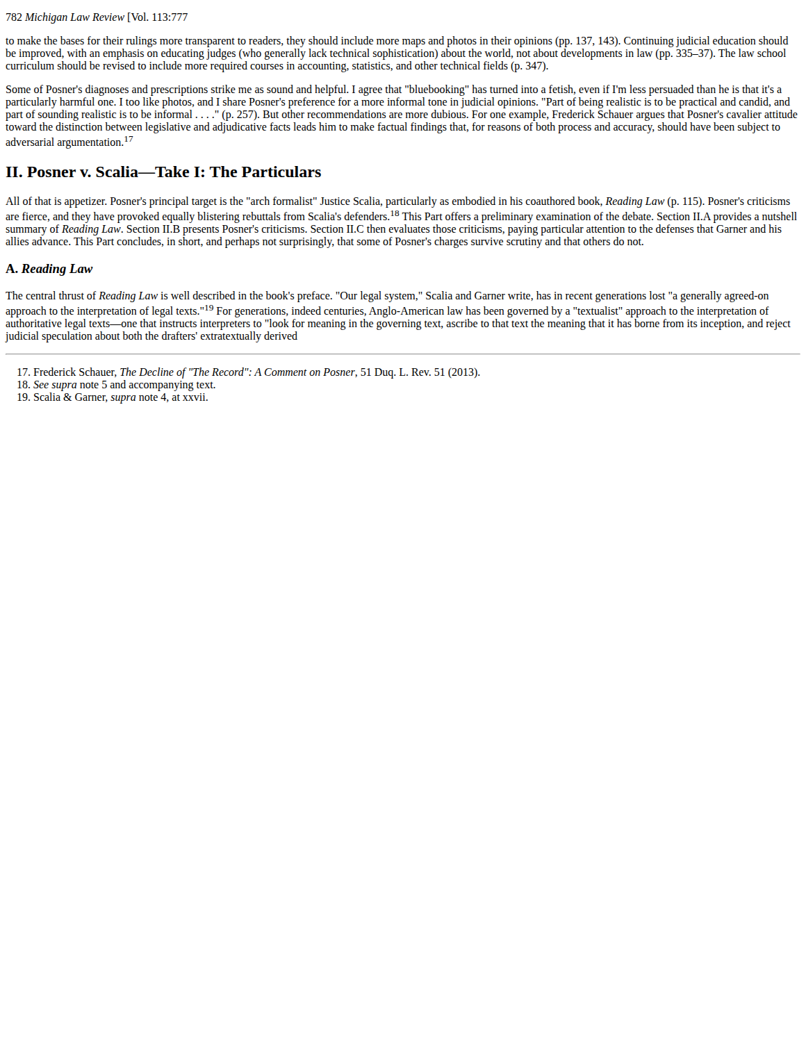782 Michigan Law Review [Vol. 113:777
to make the bases for their rulings more transparent to readers, they should include more maps and photos in their opinions (pp. 137, 143). Continuing judicial education should be improved, with an emphasis on educating judges (who generally lack technical sophistication) about the world, not about developments in law (pp. 335–37). The law school curriculum should be revised to include more required courses in accounting, statistics, and other technical fields (p. 347).
Some of Posner's diagnoses and prescriptions strike me as sound and helpful. I agree that "bluebooking" has turned into a fetish, even if I'm less persuaded than he is that it's a particularly harmful one. I too like photos, and I share Posner's preference for a more informal tone in judicial opinions. "Part of being realistic is to be practical and candid, and part of sounding realistic is to be informal . . . ." (p. 257). But other recommendations are more dubious. For one example, Frederick Schauer argues that Posner's cavalier attitude toward the distinction between legislative and adjudicative facts leads him to make factual findings that, for reasons of both process and accuracy, should have been subject to adversarial argumentation.17
II. Posner v. Scalia—Take I: The Particulars
All of that is appetizer. Posner's principal target is the "arch formalist" Justice Scalia, particularly as embodied in his coauthored book, Reading Law (p. 115). Posner's criticisms are fierce, and they have provoked equally blistering rebuttals from Scalia's defenders.18 This Part offers a preliminary examination of the debate. Section II.A provides a nutshell summary of Reading Law. Section II.B presents Posner's criticisms. Section II.C then evaluates those criticisms, paying particular attention to the defenses that Garner and his allies advance. This Part concludes, in short, and perhaps not surprisingly, that some of Posner's charges survive scrutiny and that others do not.
A. Reading Law
The central thrust of Reading Law is well described in the book's preface. "Our legal system," Scalia and Garner write, has in recent generations lost "a generally agreed-on approach to the interpretation of legal texts."19 For generations, indeed centuries, Anglo-American law has been governed by a "textualist" approach to the interpretation of authoritative legal texts—one that instructs interpreters to "look for meaning in the governing text, ascribe to that text the meaning that it has borne from its inception, and reject judicial speculation about both the drafters' extratextually derived
Frederick Schauer, The Decline of "The Record": A Comment on Posner, 51 Duq. L. Rev. 51 (2013).
See supra note 5 and accompanying text.
Scalia & Garner, supra note 4, at xxvii.